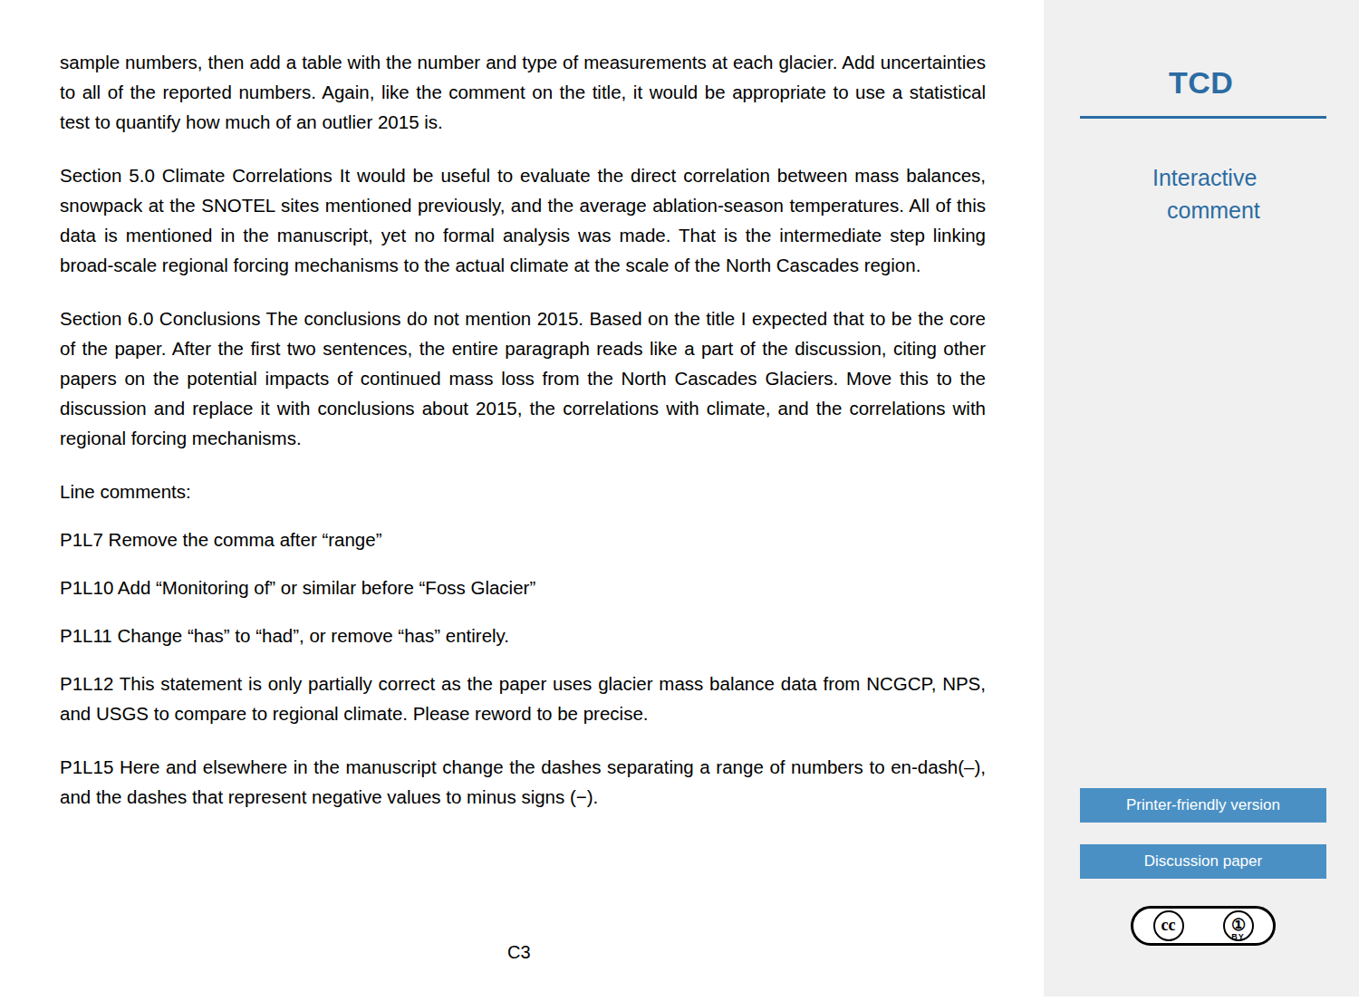TCD
Interactive
comment
Printer-friendly version
Discussion paper
cc
①
BY
sample numbers, then add a table with the number and type of measurements at each glacier. Add uncertainties to all of the reported numbers. Again, like the comment on the title, it would be appropriate to use a statistical test to quantify how much of an outlier 2015 is.
Section 5.0 Climate Correlations It would be useful to evaluate the direct correlation between mass balances, snowpack at the SNOTEL sites mentioned previously, and the average ablation-season temperatures. All of this data is mentioned in the manuscript, yet no formal analysis was made. That is the intermediate step linking broad-scale regional forcing mechanisms to the actual climate at the scale of the North Cascades region.
Section 6.0 Conclusions The conclusions do not mention 2015. Based on the title I expected that to be the core of the paper. After the first two sentences, the entire paragraph reads like a part of the discussion, citing other papers on the potential impacts of continued mass loss from the North Cascades Glaciers. Move this to the discussion and replace it with conclusions about 2015, the correlations with climate, and the correlations with regional forcing mechanisms.
Line comments:
P1L7 Remove the comma after “range”
P1L10 Add “Monitoring of” or similar before “Foss Glacier”
P1L11 Change “has” to “had”, or remove “has” entirely.
P1L12 This statement is only partially correct as the paper uses glacier mass balance data from NCGCP, NPS, and USGS to compare to regional climate. Please reword to be precise.
P1L15 Here and elsewhere in the manuscript change the dashes separating a range of numbers to en-dash(–), and the dashes that represent negative values to minus signs (−).
C3